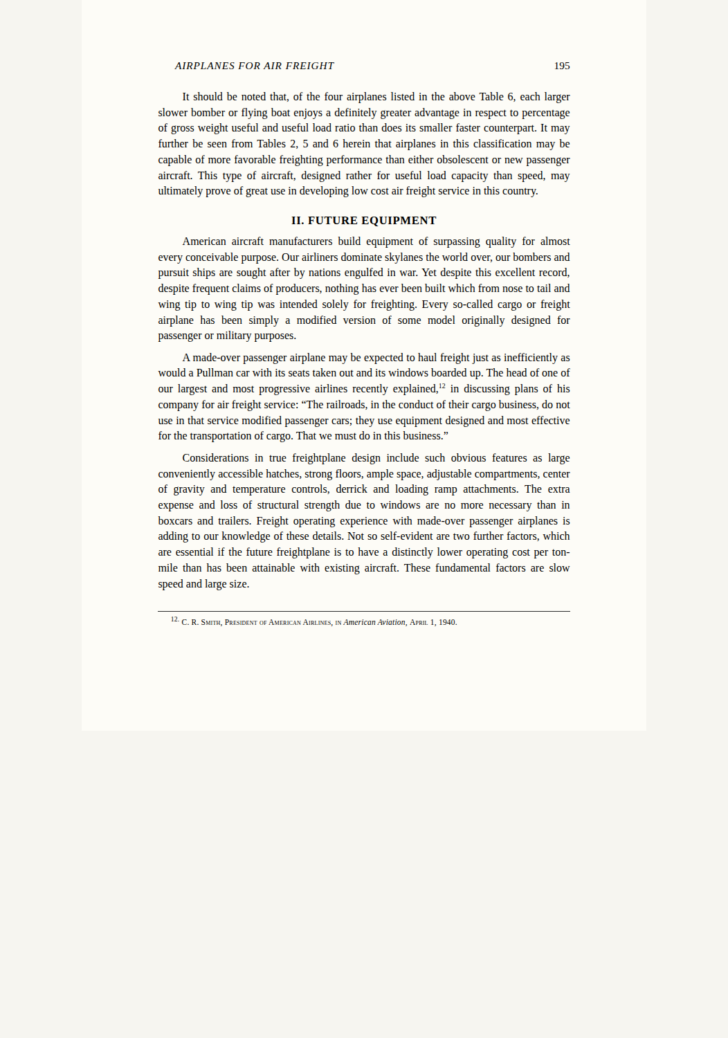AIRPLANES FOR AIR FREIGHT 195
It should be noted that, of the four airplanes listed in the above Table 6, each larger slower bomber or flying boat enjoys a definitely greater advantage in respect to percentage of gross weight useful and useful load ratio than does its smaller faster counterpart. It may further be seen from Tables 2, 5 and 6 herein that airplanes in this classification may be capable of more favorable freighting performance than either obsolescent or new passenger aircraft. This type of aircraft, designed rather for useful load capacity than speed, may ultimately prove of great use in developing low cost air freight service in this country.
II. FUTURE EQUIPMENT
American aircraft manufacturers build equipment of surpassing quality for almost every conceivable purpose. Our airliners dominate skylanes the world over, our bombers and pursuit ships are sought after by nations engulfed in war. Yet despite this excellent record, despite frequent claims of producers, nothing has ever been built which from nose to tail and wing tip to wing tip was intended solely for freighting. Every so-called cargo or freight airplane has been simply a modified version of some model originally designed for passenger or military purposes.
A made-over passenger airplane may be expected to haul freight just as inefficiently as would a Pullman car with its seats taken out and its windows boarded up. The head of one of our largest and most progressive airlines recently explained,12 in discussing plans of his company for air freight service: “The railroads, in the conduct of their cargo business, do not use in that service modified passenger cars; they use equipment designed and most effective for the transportation of cargo. That we must do in this business.”
Considerations in true freightplane design include such obvious features as large conveniently accessible hatches, strong floors, ample space, adjustable compartments, center of gravity and temperature controls, derrick and loading ramp attachments. The extra expense and loss of structural strength due to windows are no more necessary than in boxcars and trailers. Freight operating experience with made-over passenger airplanes is adding to our knowledge of these details. Not so self-evident are two further factors, which are essential if the future freightplane is to have a distinctly lower operating cost per ton-mile than has been attainable with existing aircraft. These fundamental factors are slow speed and large size.
12. C. R. Smith, President of American Airlines, in American Aviation, April 1, 1940.